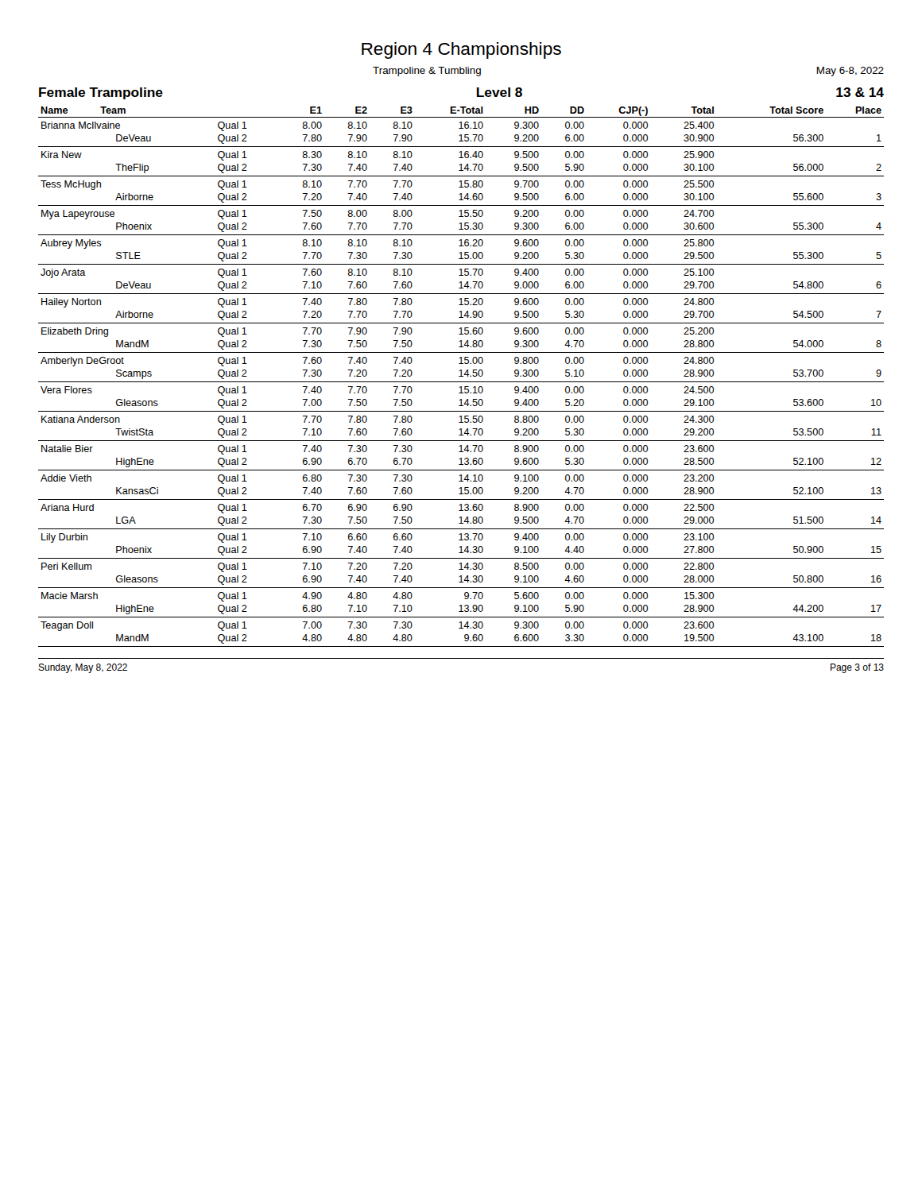Region 4 Championships
Trampoline & Tumbling May 6-8, 2022
Female Trampoline Level 8 13 & 14
| Name | Team | | E1 | E2 | E3 | E-Total | HD | DD | CJP(-) | Total | Total Score | Place |
| --- | --- | --- | --- | --- | --- | --- | --- | --- | --- | --- | --- | --- |
| Brianna McIlvaine | Qual 1 | 8.00 | 8.10 | 8.10 | 16.10 | 9.300 | 0.00 | 0.000 | 25.400 | | |
| | DeVeau | Qual 2 | 7.80 | 7.90 | 7.90 | 15.70 | 9.200 | 6.00 | 0.000 | 30.900 | 56.300 | 1 |
| Kira New | Qual 1 | 8.30 | 8.10 | 8.10 | 16.40 | 9.500 | 0.00 | 0.000 | 25.900 | | |
| | TheFlip | Qual 2 | 7.30 | 7.40 | 7.40 | 14.70 | 9.500 | 5.90 | 0.000 | 30.100 | 56.000 | 2 |
| Tess McHugh | Qual 1 | 8.10 | 7.70 | 7.70 | 15.80 | 9.700 | 0.00 | 0.000 | 25.500 | | |
| | Airborne | Qual 2 | 7.20 | 7.40 | 7.40 | 14.60 | 9.500 | 6.00 | 0.000 | 30.100 | 55.600 | 3 |
| Mya Lapeyrouse | Qual 1 | 7.50 | 8.00 | 8.00 | 15.50 | 9.200 | 0.00 | 0.000 | 24.700 | | |
| | Phoenix | Qual 2 | 7.60 | 7.70 | 7.70 | 15.30 | 9.300 | 6.00 | 0.000 | 30.600 | 55.300 | 4 |
| Aubrey Myles | Qual 1 | 8.10 | 8.10 | 8.10 | 16.20 | 9.600 | 0.00 | 0.000 | 25.800 | | |
| | STLE | Qual 2 | 7.70 | 7.30 | 7.30 | 15.00 | 9.200 | 5.30 | 0.000 | 29.500 | 55.300 | 5 |
| Jojo Arata | Qual 1 | 7.60 | 8.10 | 8.10 | 15.70 | 9.400 | 0.00 | 0.000 | 25.100 | | |
| | DeVeau | Qual 2 | 7.10 | 7.60 | 7.60 | 14.70 | 9.000 | 6.00 | 0.000 | 29.700 | 54.800 | 6 |
| Hailey Norton | Qual 1 | 7.40 | 7.80 | 7.80 | 15.20 | 9.600 | 0.00 | 0.000 | 24.800 | | |
| | Airborne | Qual 2 | 7.20 | 7.70 | 7.70 | 14.90 | 9.500 | 5.30 | 0.000 | 29.700 | 54.500 | 7 |
| Elizabeth Dring | Qual 1 | 7.70 | 7.90 | 7.90 | 15.60 | 9.600 | 0.00 | 0.000 | 25.200 | | |
| | MandM | Qual 2 | 7.30 | 7.50 | 7.50 | 14.80 | 9.300 | 4.70 | 0.000 | 28.800 | 54.000 | 8 |
| Amberlyn DeGroot | Qual 1 | 7.60 | 7.40 | 7.40 | 15.00 | 9.800 | 0.00 | 0.000 | 24.800 | | |
| | Scamps | Qual 2 | 7.30 | 7.20 | 7.20 | 14.50 | 9.300 | 5.10 | 0.000 | 28.900 | 53.700 | 9 |
| Vera Flores | Qual 1 | 7.40 | 7.70 | 7.70 | 15.10 | 9.400 | 0.00 | 0.000 | 24.500 | | |
| | Gleasons | Qual 2 | 7.00 | 7.50 | 7.50 | 14.50 | 9.400 | 5.20 | 0.000 | 29.100 | 53.600 | 10 |
| Katiana Anderson | Qual 1 | 7.70 | 7.80 | 7.80 | 15.50 | 8.800 | 0.00 | 0.000 | 24.300 | | |
| | TwistSta | Qual 2 | 7.10 | 7.60 | 7.60 | 14.70 | 9.200 | 5.30 | 0.000 | 29.200 | 53.500 | 11 |
| Natalie Bier | Qual 1 | 7.40 | 7.30 | 7.30 | 14.70 | 8.900 | 0.00 | 0.000 | 23.600 | | |
| | HighEne | Qual 2 | 6.90 | 6.70 | 6.70 | 13.60 | 9.600 | 5.30 | 0.000 | 28.500 | 52.100 | 12 |
| Addie Vieth | Qual 1 | 6.80 | 7.30 | 7.30 | 14.10 | 9.100 | 0.00 | 0.000 | 23.200 | | |
| | KansasCi | Qual 2 | 7.40 | 7.60 | 7.60 | 15.00 | 9.200 | 4.70 | 0.000 | 28.900 | 52.100 | 13 |
| Ariana Hurd | Qual 1 | 6.70 | 6.90 | 6.90 | 13.60 | 8.900 | 0.00 | 0.000 | 22.500 | | |
| | LGA | Qual 2 | 7.30 | 7.50 | 7.50 | 14.80 | 9.500 | 4.70 | 0.000 | 29.000 | 51.500 | 14 |
| Lily Durbin | Qual 1 | 7.10 | 6.60 | 6.60 | 13.70 | 9.400 | 0.00 | 0.000 | 23.100 | | |
| | Phoenix | Qual 2 | 6.90 | 7.40 | 7.40 | 14.30 | 9.100 | 4.40 | 0.000 | 27.800 | 50.900 | 15 |
| Peri Kellum | Qual 1 | 7.10 | 7.20 | 7.20 | 14.30 | 8.500 | 0.00 | 0.000 | 22.800 | | |
| | Gleasons | Qual 2 | 6.90 | 7.40 | 7.40 | 14.30 | 9.100 | 4.60 | 0.000 | 28.000 | 50.800 | 16 |
| Macie Marsh | Qual 1 | 4.90 | 4.80 | 4.80 | 9.70 | 5.600 | 0.00 | 0.000 | 15.300 | | |
| | HighEne | Qual 2 | 6.80 | 7.10 | 7.10 | 13.90 | 9.100 | 5.90 | 0.000 | 28.900 | 44.200 | 17 |
| Teagan Doll | Qual 1 | 7.00 | 7.30 | 7.30 | 14.30 | 9.300 | 0.00 | 0.000 | 23.600 | | |
| | MandM | Qual 2 | 4.80 | 4.80 | 4.80 | 9.60 | 6.600 | 3.30 | 0.000 | 19.500 | 43.100 | 18 |
Sunday, May 8, 2022 Page 3 of 13